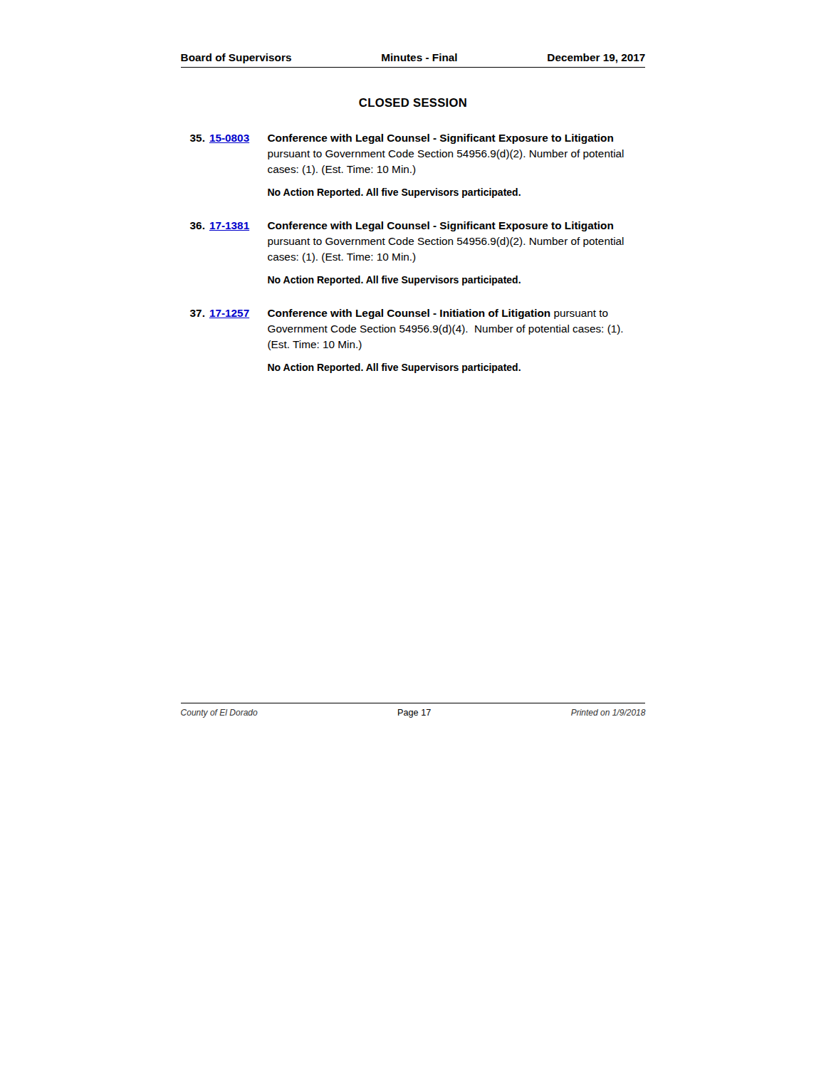Board of Supervisors
Minutes - Final
December 19, 2017
CLOSED SESSION
35.
15-0803
Conference with Legal Counsel - Significant Exposure to Litigation pursuant to Government Code Section 54956.9(d)(2). Number of potential cases: (1). (Est. Time: 10 Min.)
No Action Reported. All five Supervisors participated.
36.
17-1381
Conference with Legal Counsel - Significant Exposure to Litigation pursuant to Government Code Section 54956.9(d)(2). Number of potential cases: (1). (Est. Time: 10 Min.)
No Action Reported. All five Supervisors participated.
37.
17-1257
Conference with Legal Counsel - Initiation of Litigation pursuant to Government Code Section 54956.9(d)(4). Number of potential cases: (1). (Est. Time: 10 Min.)
No Action Reported. All five Supervisors participated.
County of El Dorado
Page 17
Printed on 1/9/2018